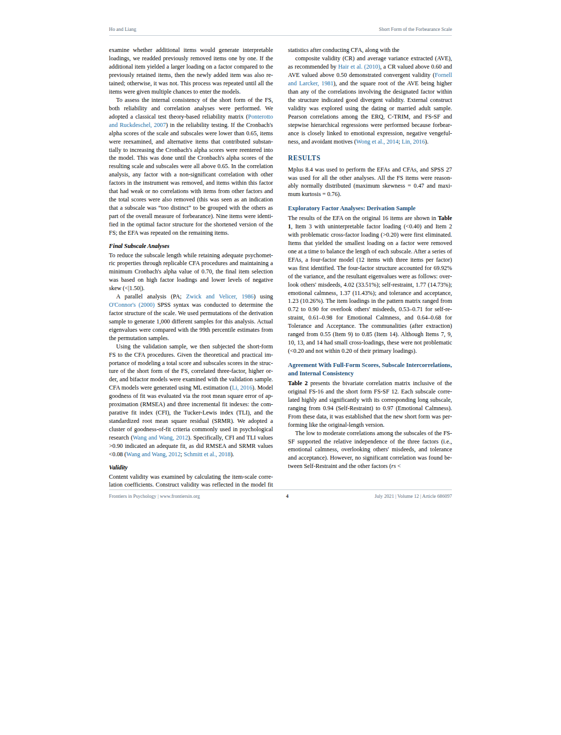Ho and Liang
Short Form of the Forbearance Scale
examine whether additional items would generate interpretable loadings, we readded previously removed items one by one. If the additional item yielded a larger loading on a factor compared to the previously retained items, then the newly added item was also retained; otherwise, it was not. This process was repeated until all the items were given multiple chances to enter the models.
To assess the internal consistency of the short form of the FS, both reliability and correlation analyses were performed. We adopted a classical test theory-based reliability matrix (Ponterotto and Ruckdeschel, 2007) in the reliability testing. If the Cronbach's alpha scores of the scale and subscales were lower than 0.65, items were reexamined, and alternative items that contributed substantially to increasing the Cronbach's alpha scores were reentered into the model. This was done until the Cronbach's alpha scores of the resulting scale and subscales were all above 0.65. In the correlation analysis, any factor with a non-significant correlation with other factors in the instrument was removed, and items within this factor that had weak or no correlations with items from other factors and the total scores were also removed (this was seen as an indication that a subscale was “too distinct” to be grouped with the others as part of the overall measure of forbearance). Nine items were identified in the optimal factor structure for the shortened version of the FS; the EFA was repeated on the remaining items.
Final Subscale Analyses
To reduce the subscale length while retaining adequate psychometric properties through replicable CFA procedures and maintaining a minimum Cronbach's alpha value of 0.70, the final item selection was based on high factor loadings and lower levels of negative skew (<|1.50|).
A parallel analysis (PA; Zwick and Velicer, 1986) using O'Connor's (2000) SPSS syntax was conducted to determine the factor structure of the scale. We used permutations of the derivation sample to generate 1,000 different samples for this analysis. Actual eigenvalues were compared with the 99th percentile estimates from the permutation samples.
Using the validation sample, we then subjected the short-form FS to the CFA procedures. Given the theoretical and practical importance of modeling a total score and subscales scores in the structure of the short form of the FS, correlated three-factor, higher order, and bifactor models were examined with the validation sample. CFA models were generated using ML estimation (Li, 2016). Model goodness of fit was evaluated via the root mean square error of approximation (RMSEA) and three incremental fit indexes: the comparative fit index (CFI), the Tucker-Lewis index (TLI), and the standardized root mean square residual (SRMR). We adopted a cluster of goodness-of-fit criteria commonly used in psychological research (Wang and Wang, 2012). Specifically, CFI and TLI values >0.90 indicated an adequate fit, as did RMSEA and SRMR values <0.08 (Wang and Wang, 2012; Schmitt et al., 2018).
Validity
Content validity was examined by calculating the item-scale correlation coefficients. Construct validity was reflected in the model fit statistics after conducting CFA, along with the
composite validity (CR) and average variance extracted (AVE), as recommended by Hair et al. (2010), a CR valued above 0.60 and AVE valued above 0.50 demonstrated convergent validity (Fornell and Larcker, 1981), and the square root of the AVE being higher than any of the correlations involving the designated factor within the structure indicated good divergent validity. External construct validity was explored using the dating or married adult sample. Pearson correlations among the ERQ, C-TRIM, and FS-SF and stepwise hierarchical regressions were performed because forbearance is closely linked to emotional expression, negative vengefulness, and avoidant motives (Wong et al., 2014; Lin, 2016).
Results
Mplus 8.4 was used to perform the EFAs and CFAs, and SPSS 27 was used for all the other analyses. All the FS items were reasonably normally distributed (maximum skewness = 0.47 and maximum kurtosis = 0.76).
Exploratory Factor Analyses: Derivation Sample
The results of the EFA on the original 16 items are shown in Table 1, Item 3 with uninterpretable factor loading (<0.40) and Item 2 with problematic cross-factor loading (>0.20) were first eliminated. Items that yielded the smallest loading on a factor were removed one at a time to balance the length of each subscale. After a series of EFAs, a four-factor model (12 items with three items per factor) was first identified. The four-factor structure accounted for 69.92% of the variance, and the resultant eigenvalues were as follows: overlook others' misdeeds, 4.02 (33.51%); self-restraint, 1.77 (14.73%); emotional calmness, 1.37 (11.43%); and tolerance and acceptance, 1.23 (10.26%). The item loadings in the pattern matrix ranged from 0.72 to 0.90 for overlook others' misdeeds, 0.53–0.71 for self-restraint, 0.61–0.98 for Emotional Calmness, and 0.64–0.68 for Tolerance and Acceptance. The communalities (after extraction) ranged from 0.55 (Item 9) to 0.85 (Item 14). Although Items 7, 9, 10, 13, and 14 had small cross-loadings, these were not problematic (<0.20 and not within 0.20 of their primary loadings).
Agreement With Full-Form Scores, Subscale Intercorrelations, and Internal Consistency
Table 2 presents the bivariate correlation matrix inclusive of the original FS-16 and the short form FS-SF 12. Each subscale correlated highly and significantly with its corresponding long subscale, ranging from 0.94 (Self-Restraint) to 0.97 (Emotional Calmness). From these data, it was established that the new short form was performing like the original-length version.
The low to moderate correlations among the subscales of the FS-SF supported the relative independence of the three factors (i.e., emotional calmness, overlooking others' misdeeds, and tolerance and acceptance). However, no significant correlation was found between Self-Restraint and the other factors (rs <
Frontiers in Psychology | www.frontiersin.org
4
July 2021 | Volume 12 | Article 686097